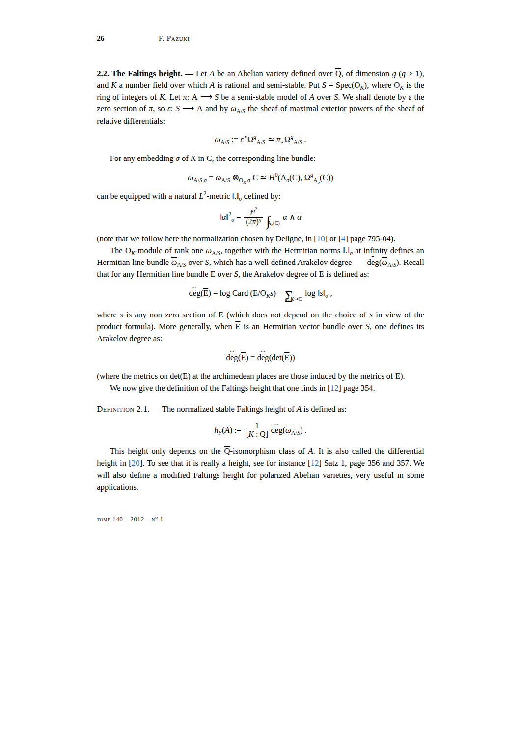26 F. Pazuki
2.2. The Faltings height. — Let A be an Abelian variety defined over Q, of dimension g (g ≥ 1), and K a number field over which A is rational and semi-stable. Put S = Spec(OK), where OK is the ring of integers of K. Let π: A ⟶ S be a semi-stable model of A over S. We shall denote by ε the zero section of π, so ε: S ⟶ A and by ωA/S the sheaf of maximal exterior powers of the sheaf of relative differentials:
ωA/S := ε⋆ΩgA/S ≃ π⋆ΩgA/S .
For any embedding σ of K in C, the corresponding line bundle:
ωA/S,σ = ωA/S ⊗OK,σ C ≃ H0(Aσ(C), ΩgAσ(C))
can be equipped with a natural L2-metric ‖.‖σ defined by:
‖α‖2σ = ig2(2π)g ∫Aσ(C) α ∧ α
(note that we follow here the normalization chosen by Deligne, in [10] or [4] page 795-04).
The OK-module of rank one ωA/S, together with the Hermitian norms ‖.‖σ at infinity defines an Hermitian line bundle ωA/S over S, which has a well defined Arakelov degree ⌢deg(ωA/S). Recall that for any Hermitian line bundle E over S, the Arakelov degree of E is defined as:
⌢deg(E) = log Card (E/OKs) − ∑σ: K↪C log ‖s‖σ ,
where s is any non zero section of E (which does not depend on the choice of s in view of the product formula). More generally, when E is an Hermitian vector bundle over S, one defines its Arakelov degree as:
⌢deg(E) = ⌢deg(det(E))
(where the metrics on det(E) at the archimedean places are those induced by the metrics of E).
We now give the definition of the Faltings height that one finds in [12] page 354.
Definition 2.1. — The normalized stable Faltings height of A is defined as:
hF(A) := 1[K : Q]⌢deg(ωA/S) .
This height only depends on the Q-isomorphism class of A. It is also called the differential height in [20]. To see that it is really a height, see for instance [12] Satz 1, page 356 and 357. We will also define a modified Faltings height for polarized Abelian varieties, very useful in some applications.
tome 140 – 2012 – no 1